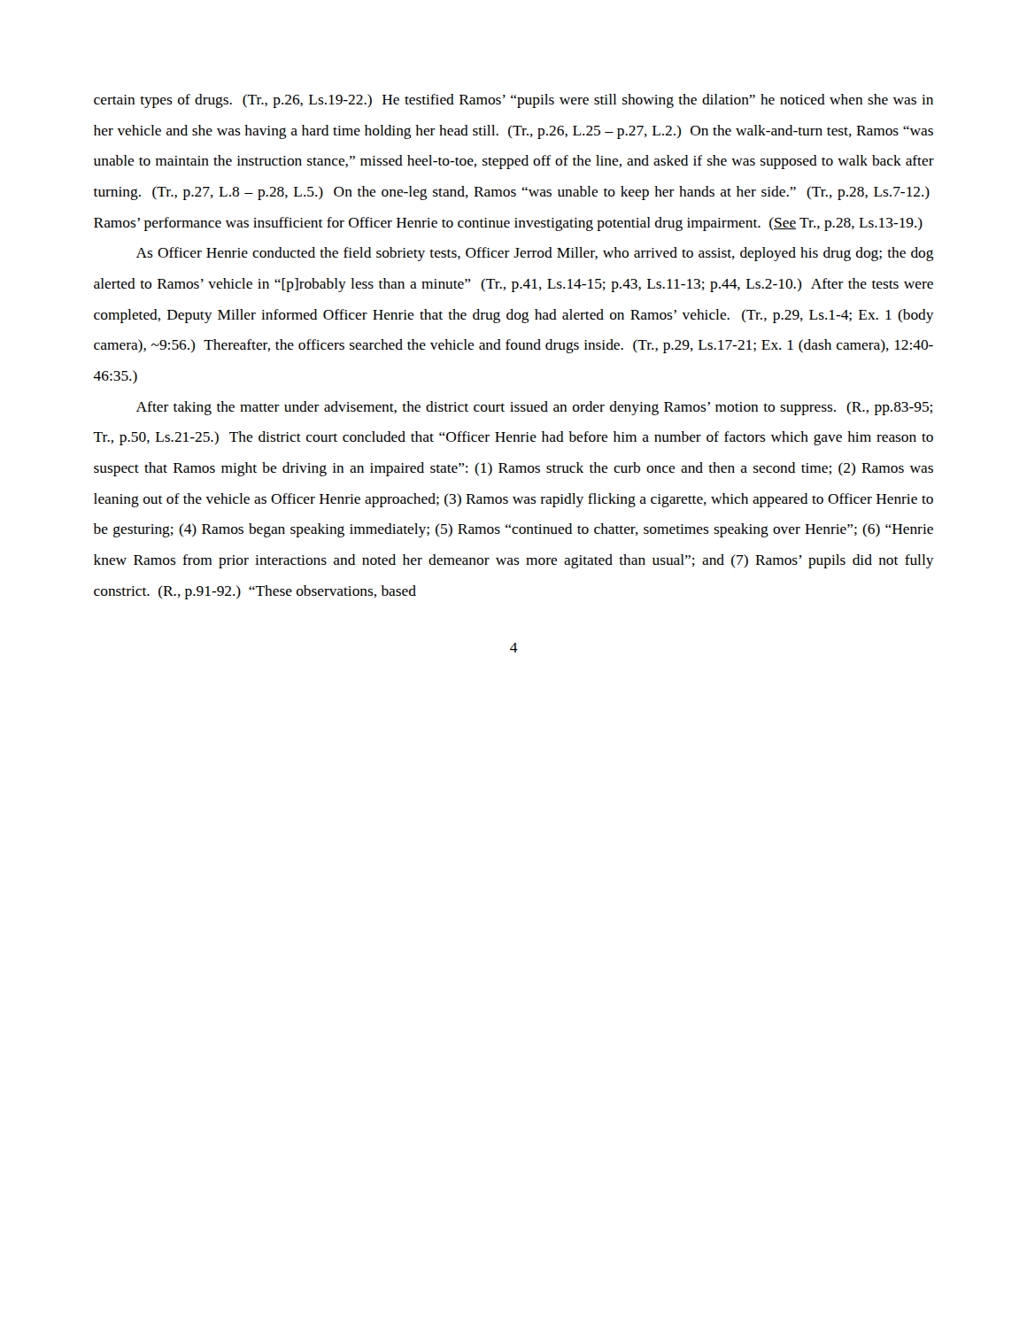certain types of drugs. (Tr., p.26, Ls.19-22.) He testified Ramos’ “pupils were still showing the dilation” he noticed when she was in her vehicle and she was having a hard time holding her head still. (Tr., p.26, L.25 – p.27, L.2.) On the walk-and-turn test, Ramos “was unable to maintain the instruction stance,” missed heel-to-toe, stepped off of the line, and asked if she was supposed to walk back after turning. (Tr., p.27, L.8 – p.28, L.5.) On the one-leg stand, Ramos “was unable to keep her hands at her side.” (Tr., p.28, Ls.7-12.) Ramos’ performance was insufficient for Officer Henrie to continue investigating potential drug impairment. (See Tr., p.28, Ls.13-19.)
As Officer Henrie conducted the field sobriety tests, Officer Jerrod Miller, who arrived to assist, deployed his drug dog; the dog alerted to Ramos’ vehicle in “[p]robably less than a minute” (Tr., p.41, Ls.14-15; p.43, Ls.11-13; p.44, Ls.2-10.) After the tests were completed, Deputy Miller informed Officer Henrie that the drug dog had alerted on Ramos’ vehicle. (Tr., p.29, Ls.1-4; Ex. 1 (body camera), ~9:56.) Thereafter, the officers searched the vehicle and found drugs inside. (Tr., p.29, Ls.17-21; Ex. 1 (dash camera), 12:40-46:35.)
After taking the matter under advisement, the district court issued an order denying Ramos’ motion to suppress. (R., pp.83-95; Tr., p.50, Ls.21-25.) The district court concluded that “Officer Henrie had before him a number of factors which gave him reason to suspect that Ramos might be driving in an impaired state”: (1) Ramos struck the curb once and then a second time; (2) Ramos was leaning out of the vehicle as Officer Henrie approached; (3) Ramos was rapidly flicking a cigarette, which appeared to Officer Henrie to be gesturing; (4) Ramos began speaking immediately; (5) Ramos “continued to chatter, sometimes speaking over Henrie”; (6) “Henrie knew Ramos from prior interactions and noted her demeanor was more agitated than usual”; and (7) Ramos’ pupils did not fully constrict. (R., p.91-92.) “These observations, based
4